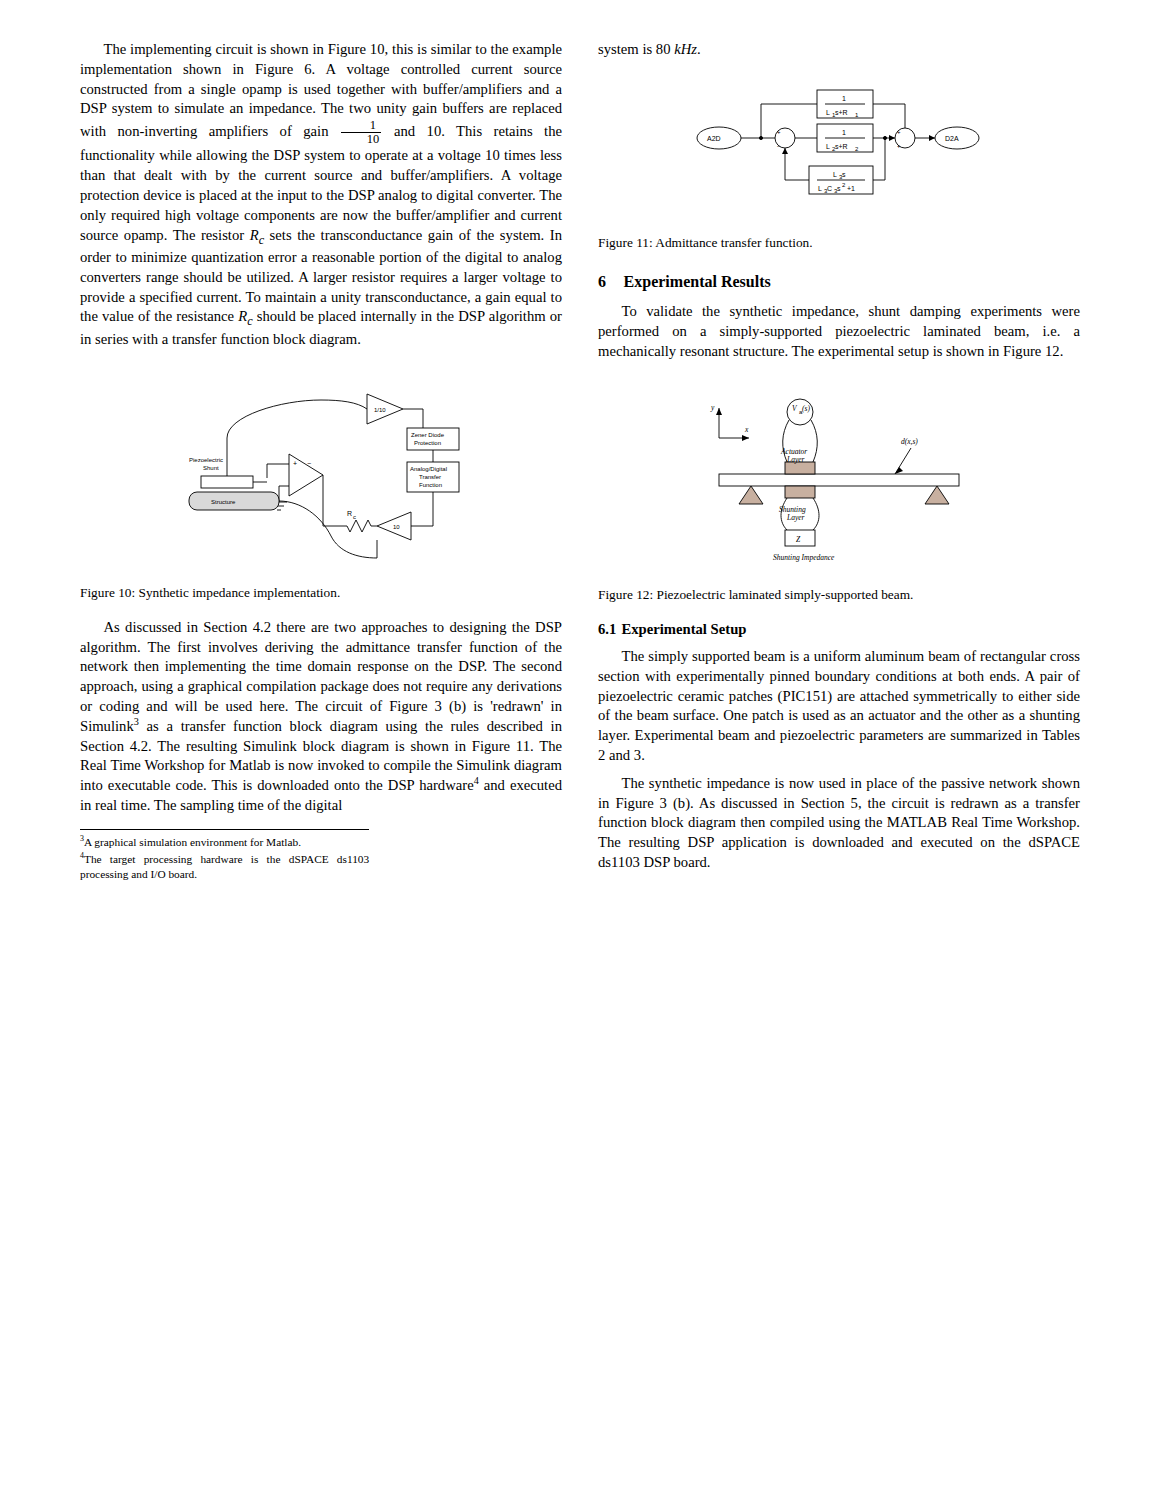The implementing circuit is shown in Figure 10, this is similar to the example implementation shown in Figure 6. A voltage controlled current source constructed from a single opamp is used together with buffer/amplifiers and a DSP system to simulate an impedance. The two unity gain buffers are replaced with non-inverting amplifiers of gain 110 and 10. This retains the functionality while allowing the DSP system to operate at a voltage 10 times less than that dealt with by the current source and buffer/amplifiers. A voltage protection device is placed at the input to the DSP analog to digital converter. The only required high voltage components are now the buffer/amplifier and current source opamp. The resistor Rc sets the transconductance gain of the system. In order to minimize quantization error a reasonable portion of the digital to analog converters range should be utilized. A larger resistor requires a larger voltage to provide a specified current. To maintain a unity transconductance, a gain equal to the value of the resistance Rc should be placed internally in the DSP algorithm or in series with a transfer function block diagram.
1/10 Zener Diode Protection Analog/Digital Transfer Function 10 R c + − Piezoelectric Shunt Structure
Figure 10: Synthetic impedance implementation.
As discussed in Section 4.2 there are two approaches to designing the DSP algorithm. The first involves deriving the admittance transfer function of the network then implementing the time domain response on the DSP. The second approach, using a graphical compilation package does not require any derivations or coding and will be used here. The circuit of Figure 3 (b) is 'redrawn' in Simulink3 as a transfer function block diagram using the rules described in Section 4.2. The resulting Simulink block diagram is shown in Figure 11. The Real Time Workshop for Matlab is now invoked to compile the Simulink diagram into executable code. This is downloaded onto the DSP hardware4 and executed in real time. The sampling time of the digital
3A graphical simulation environment for Matlab.
4The target processing hardware is the dSPACE ds1103 processing and I/O board.
system is 80 kHz.
A2D D2A 1 L 1 s+R 1 + + + − 1 L 2 s+R 2 L 3 s L 3 C 3 s 2 +1
Figure 11: Admittance transfer function.
6 Experimental Results
To validate the synthetic impedance, shunt damping experiments were performed on a simply-supported piezoelectric laminated beam, i.e. a mechanically resonant structure. The experimental setup is shown in Figure 12.
y x Actuator Layer Shunting Layer V a (s) Z Shunting Impedance d(x,s)
Figure 12: Piezoelectric laminated simply-supported beam.
6.1 Experimental Setup
The simply supported beam is a uniform aluminum beam of rectangular cross section with experimentally pinned boundary conditions at both ends. A pair of piezoelectric ceramic patches (PIC151) are attached symmetrically to either side of the beam surface. One patch is used as an actuator and the other as a shunting layer. Experimental beam and piezoelectric parameters are summarized in Tables 2 and 3.
The synthetic impedance is now used in place of the passive network shown in Figure 3 (b). As discussed in Section 5, the circuit is redrawn as a transfer function block diagram then compiled using the MATLAB Real Time Workshop. The resulting DSP application is downloaded and executed on the dSPACE ds1103 DSP board.